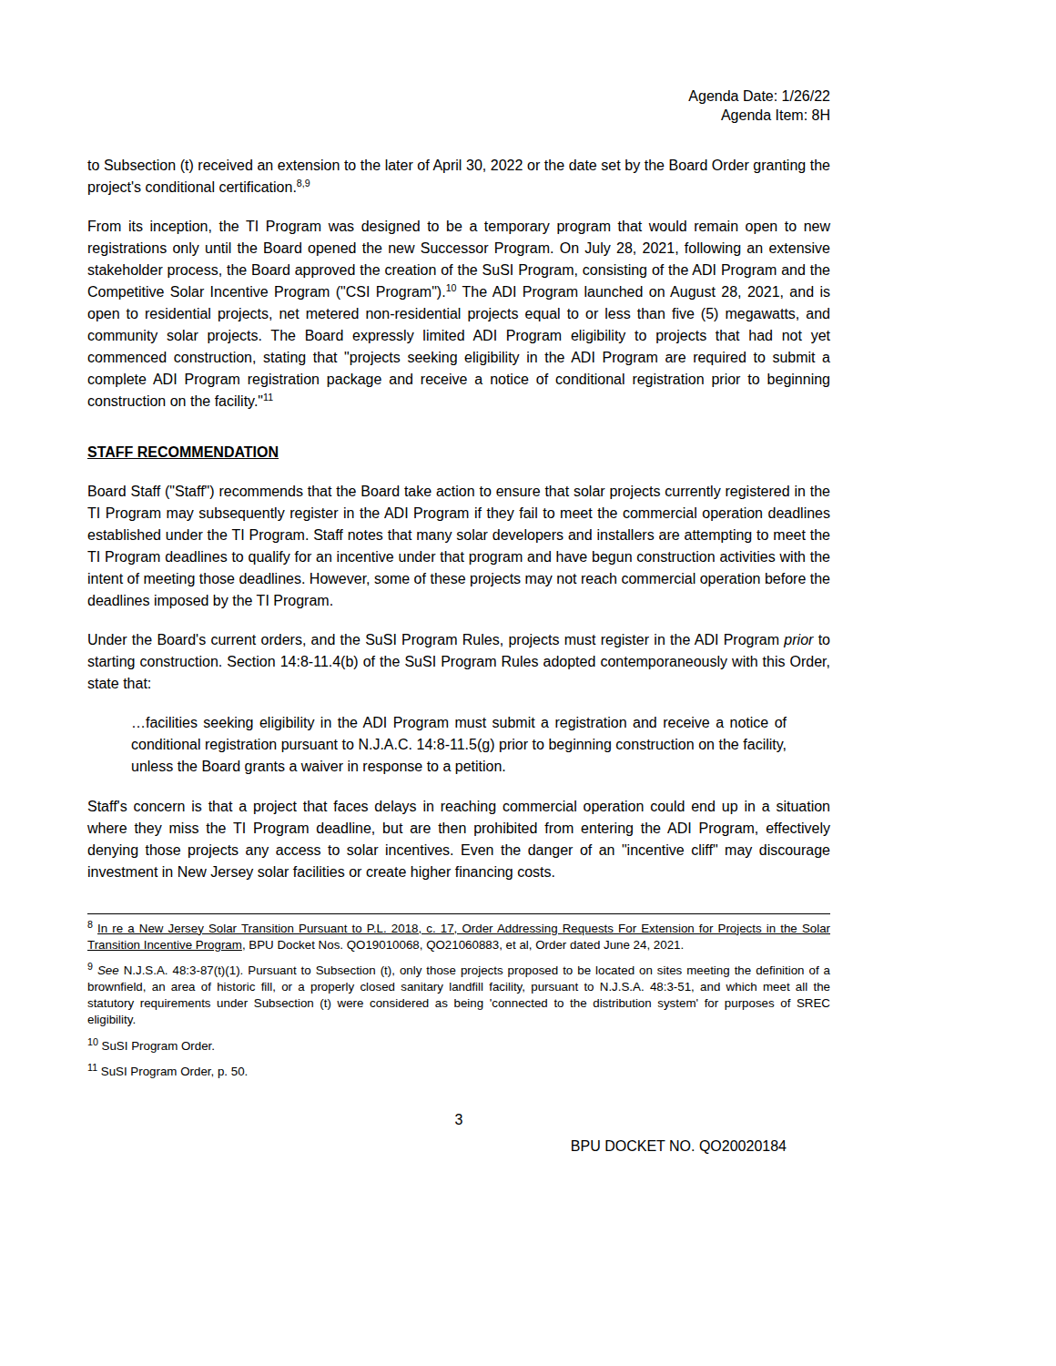Agenda Date: 1/26/22
Agenda Item: 8H
to Subsection (t) received an extension to the later of April 30, 2022 or the date set by the Board Order granting the project's conditional certification.8,9
From its inception, the TI Program was designed to be a temporary program that would remain open to new registrations only until the Board opened the new Successor Program. On July 28, 2021, following an extensive stakeholder process, the Board approved the creation of the SuSI Program, consisting of the ADI Program and the Competitive Solar Incentive Program ("CSI Program").10 The ADI Program launched on August 28, 2021, and is open to residential projects, net metered non-residential projects equal to or less than five (5) megawatts, and community solar projects. The Board expressly limited ADI Program eligibility to projects that had not yet commenced construction, stating that "projects seeking eligibility in the ADI Program are required to submit a complete ADI Program registration package and receive a notice of conditional registration prior to beginning construction on the facility."11
STAFF RECOMMENDATION
Board Staff ("Staff") recommends that the Board take action to ensure that solar projects currently registered in the TI Program may subsequently register in the ADI Program if they fail to meet the commercial operation deadlines established under the TI Program. Staff notes that many solar developers and installers are attempting to meet the TI Program deadlines to qualify for an incentive under that program and have begun construction activities with the intent of meeting those deadlines. However, some of these projects may not reach commercial operation before the deadlines imposed by the TI Program.
Under the Board's current orders, and the SuSI Program Rules, projects must register in the ADI Program prior to starting construction. Section 14:8-11.4(b) of the SuSI Program Rules adopted contemporaneously with this Order, state that:
…facilities seeking eligibility in the ADI Program must submit a registration and receive a notice of conditional registration pursuant to N.J.A.C. 14:8-11.5(g) prior to beginning construction on the facility, unless the Board grants a waiver in response to a petition.
Staff's concern is that a project that faces delays in reaching commercial operation could end up in a situation where they miss the TI Program deadline, but are then prohibited from entering the ADI Program, effectively denying those projects any access to solar incentives. Even the danger of an "incentive cliff" may discourage investment in New Jersey solar facilities or create higher financing costs.
8 In re a New Jersey Solar Transition Pursuant to P.L. 2018, c. 17, Order Addressing Requests For Extension for Projects in the Solar Transition Incentive Program, BPU Docket Nos. QO19010068, QO21060883, et al, Order dated June 24, 2021.
9 See N.J.S.A. 48:3-87(t)(1). Pursuant to Subsection (t), only those projects proposed to be located on sites meeting the definition of a brownfield, an area of historic fill, or a properly closed sanitary landfill facility, pursuant to N.J.S.A. 48:3-51, and which meet all the statutory requirements under Subsection (t) were considered as being 'connected to the distribution system' for purposes of SREC eligibility.
10 SuSI Program Order.
11 SuSI Program Order, p. 50.
3
BPU DOCKET NO. QO20020184